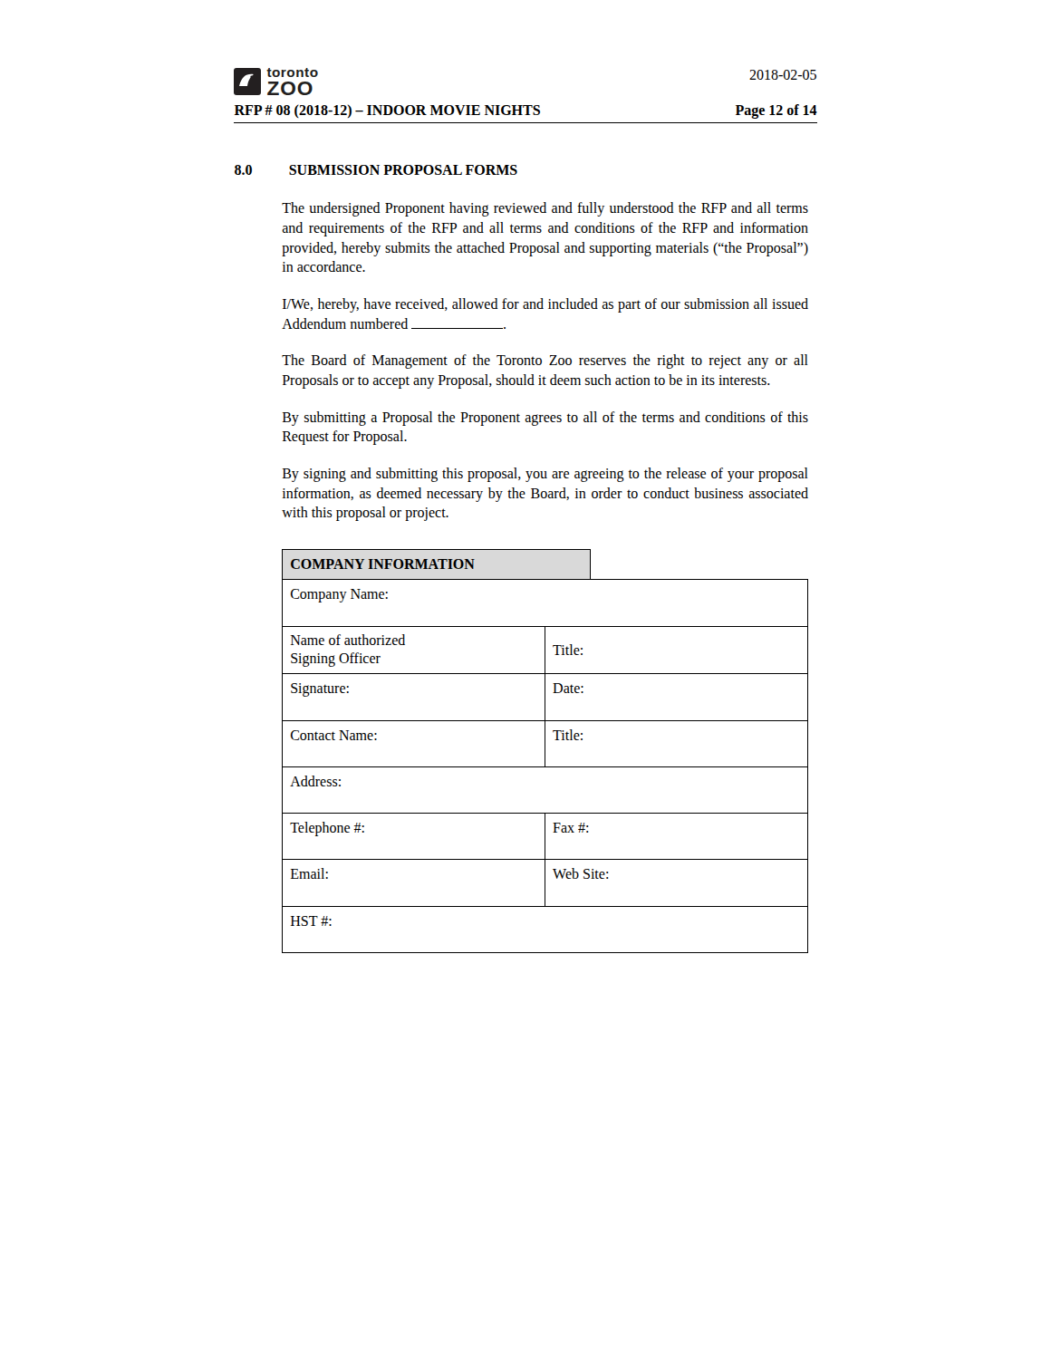toronto ZOO
2018-02-05
RFP # 08 (2018-12) – INDOOR MOVIE NIGHTS
Page 12 of 14
8.0 SUBMISSION PROPOSAL FORMS
The undersigned Proponent having reviewed and fully understood the RFP and all terms and requirements of the RFP and all terms and conditions of the RFP and information provided, hereby submits the attached Proposal and supporting materials (“the Proposal”) in accordance.
I/We, hereby, have received, allowed for and included as part of our submission all issued Addendum numbered .
The Board of Management of the Toronto Zoo reserves the right to reject any or all Proposals or to accept any Proposal, should it deem such action to be in its interests.
By submitting a Proposal the Proponent agrees to all of the terms and conditions of this Request for Proposal.
By signing and submitting this proposal, you are agreeing to the release of your proposal information, as deemed necessary by the Board, in order to conduct business associated with this proposal or project.
COMPANY INFORMATION
| Company Name: |
| Name of authorized Signing Officer | Title: |
| Signature: | Date: |
| Contact Name: | Title: |
| Address: |
| Telephone #: | Fax #: |
| Email: | Web Site: |
| HST #: |